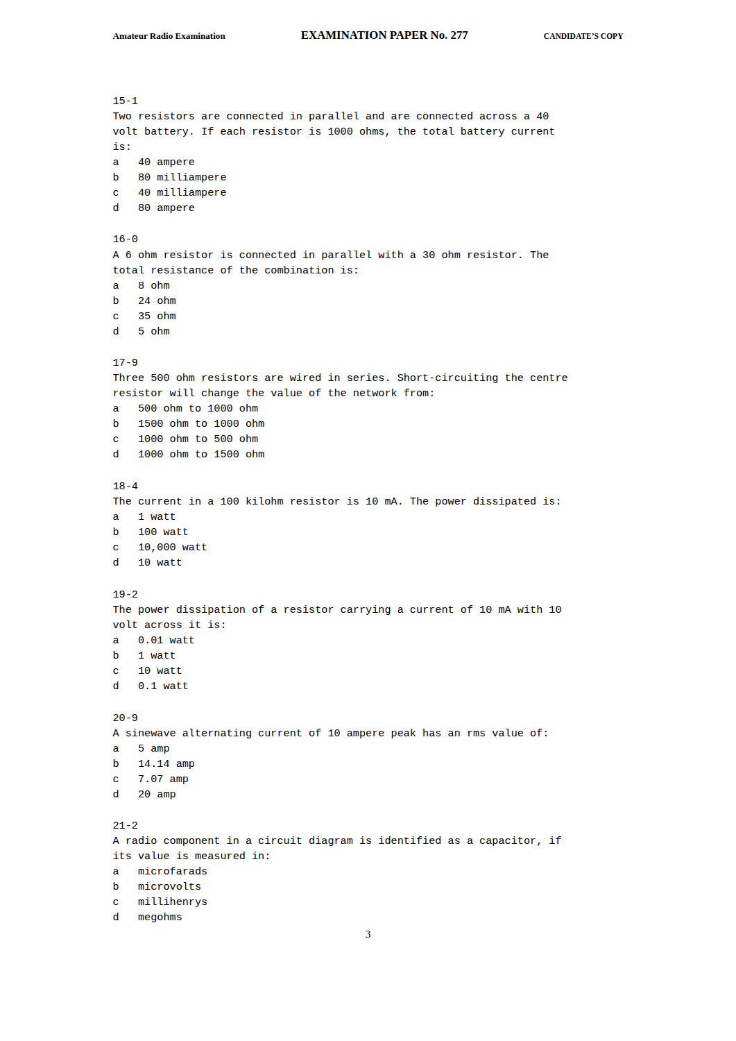Amateur Radio Examination EXAMINATION PAPER No. 277 CANDIDATE’S COPY
15-1
Two resistors are connected in parallel and are connected across a 40
volt battery. If each resistor is 1000 ohms, the total battery current
is:
a 40 ampere
b 80 milliampere
c 40 milliampere
d 80 ampere
16-0
A 6 ohm resistor is connected in parallel with a 30 ohm resistor. The
total resistance of the combination is:
a 8 ohm
b 24 ohm
c 35 ohm
d 5 ohm
17-9
Three 500 ohm resistors are wired in series. Short-circuiting the centre
resistor will change the value of the network from:
a 500 ohm to 1000 ohm
b 1500 ohm to 1000 ohm
c 1000 ohm to 500 ohm
d 1000 ohm to 1500 ohm
18-4
The current in a 100 kilohm resistor is 10 mA. The power dissipated is:
a 1 watt
b 100 watt
c 10,000 watt
d 10 watt
19-2
The power dissipation of a resistor carrying a current of 10 mA with 10
volt across it is:
a 0.01 watt
b 1 watt
c 10 watt
d 0.1 watt
20-9
A sinewave alternating current of 10 ampere peak has an rms value of:
a 5 amp
b 14.14 amp
c 7.07 amp
d 20 amp
21-2
A radio component in a circuit diagram is identified as a capacitor, if
its value is measured in:
a microfarads
b microvolts
c millihenrys
d megohms
3